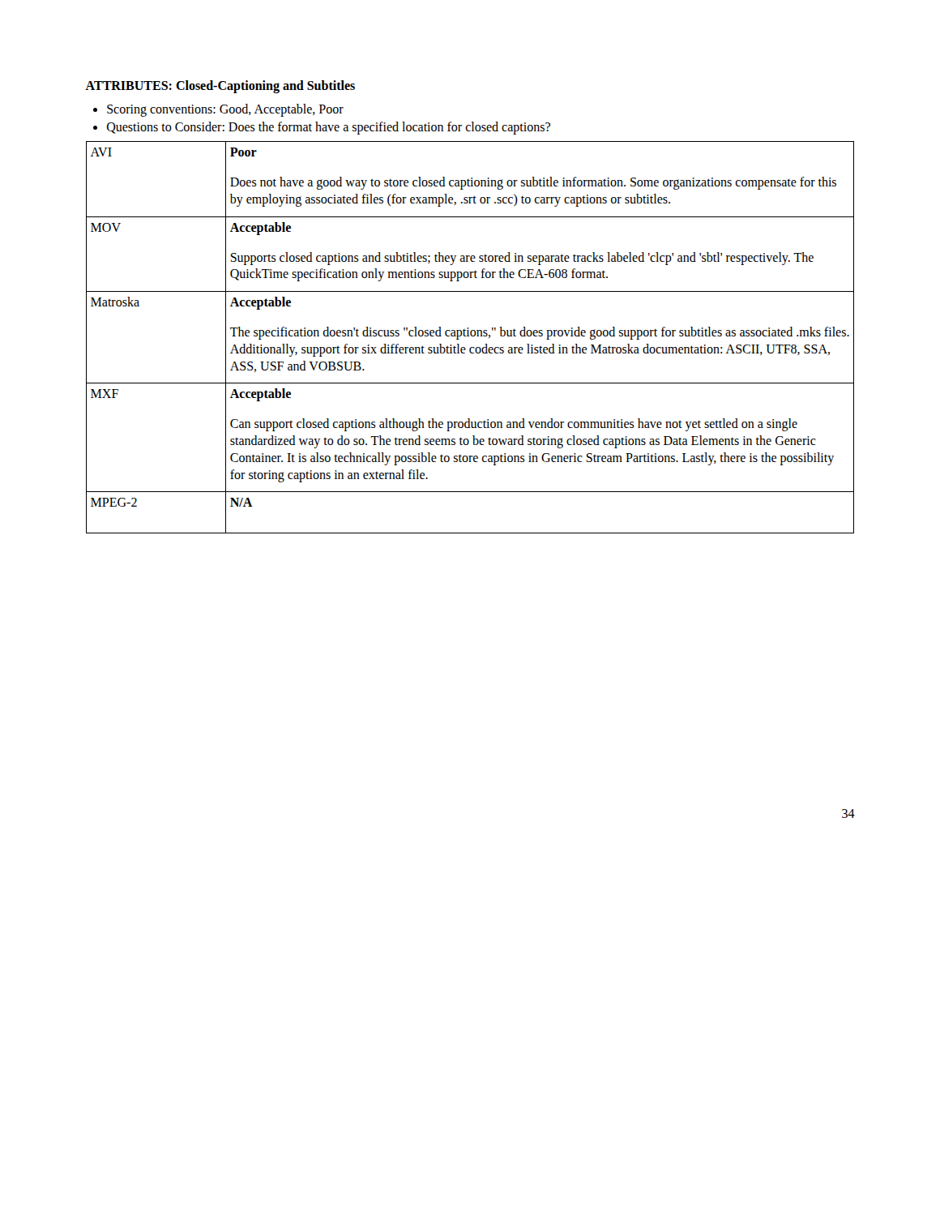ATTRIBUTES: Closed-Captioning and Subtitles
Scoring conventions: Good, Acceptable, Poor
Questions to Consider: Does the format have a specified location for closed captions?
| AVI | Poor Does not have a good way to store closed captioning or subtitle information. Some organizations compensate for this by employing associated files (for example, .srt or .scc) to carry captions or subtitles. |
| MOV | Acceptable Supports closed captions and subtitles; they are stored in separate tracks labeled 'clcp' and 'sbtl' respectively. The QuickTime specification only mentions support for the CEA-608 format. |
| Matroska | Acceptable The specification doesn't discuss "closed captions," but does provide good support for subtitles as associated .mks files. Additionally, support for six different subtitle codecs are listed in the Matroska documentation: ASCII, UTF8, SSA, ASS, USF and VOBSUB. |
| MXF | Acceptable Can support closed captions although the production and vendor communities have not yet settled on a single standardized way to do so. The trend seems to be toward storing closed captions as Data Elements in the Generic Container. It is also technically possible to store captions in Generic Stream Partitions. Lastly, there is the possibility for storing captions in an external file. |
| MPEG-2 | N/A |
34